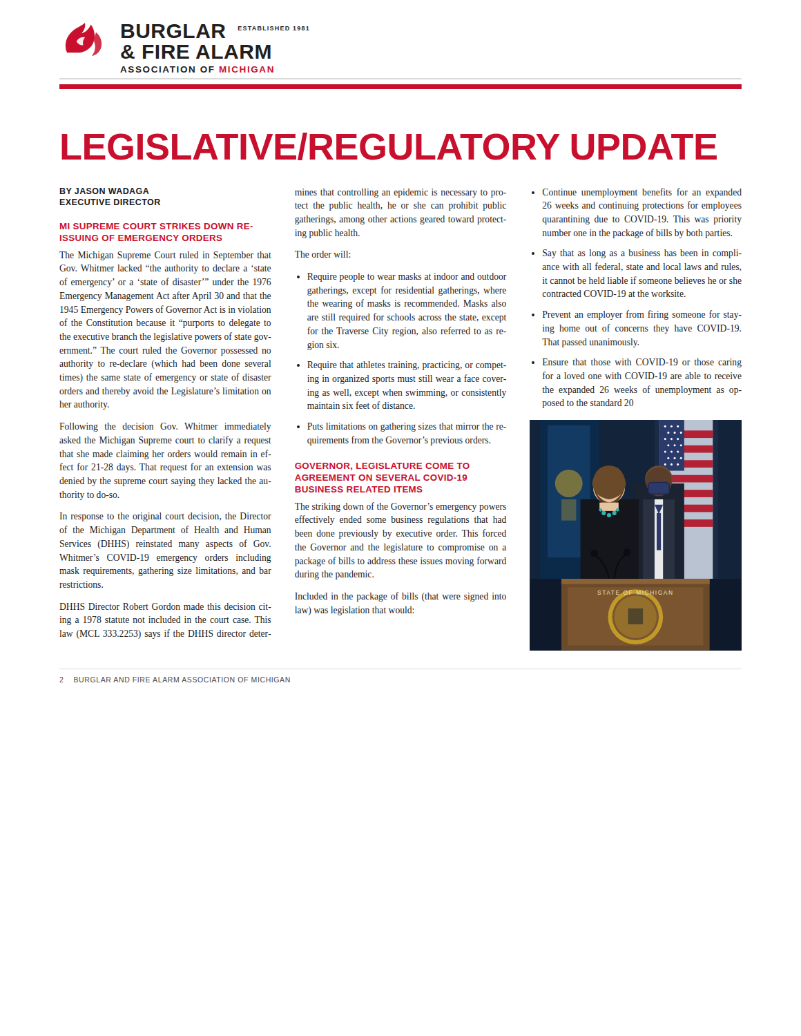Burglar & Fire Alarm Association of Michigan emblem
BURGLAR ESTABLISHED 1981 & FIRE ALARM ASSOCIATION OF MICHIGAN
LEGISLATIVE/REGULATORY UPDATE
BY JASON WADAGA
EXECUTIVE DIRECTOR
MI SUPREME COURT STRIKES DOWN RE-ISSUING OF EMERGENCY ORDERS
The Michigan Supreme Court ruled in September that Gov. Whitmer lacked “the authority to declare a ‘state of emergency’ or a ‘state of disaster’” under the 1976 Emergency Management Act after April 30 and that the 1945 Emergency Powers of Governor Act is in violation of the Constitution because it “purports to delegate to the executive branch the legislative powers of state government.” The court ruled the Governor possessed no authority to re-declare (which had been done several times) the same state of emergency or state of disaster orders and thereby avoid the Legislature’s limitation on her authority.
Following the decision Gov. Whitmer immediately asked the Michigan Supreme court to clarify a request that she made claiming her orders would remain in effect for 21-28 days. That request for an extension was denied by the supreme court saying they lacked the authority to do-so.
In response to the original court decision, the Director of the Michigan Department of Health and Human Services (DHHS) reinstated many aspects of Gov. Whitmer’s COVID-19 emergency orders including mask requirements, gathering size limitations, and bar restrictions.
DHHS Director Robert Gordon made this decision citing a 1978 statute not included in the court case. This law (MCL 333.2253) says if the DHHS director determines that controlling an epidemic is necessary to protect the public health, he or she can prohibit public gatherings, among other actions geared toward protecting public health.
The order will:
Require people to wear masks at indoor and outdoor gatherings, except for residential gatherings, where the wearing of masks is recommended. Masks also are still required for schools across the state, except for the Traverse City region, also referred to as region six.
Require that athletes training, practicing, or competing in organized sports must still wear a face covering as well, except when swimming, or consistently maintain six feet of distance.
Puts limitations on gathering sizes that mirror the requirements from the Governor’s previous orders.
GOVERNOR, LEGISLATURE COME TO AGREEMENT ON SEVERAL COVID-19 BUSINESS RELATED ITEMS
The striking down of the Governor’s emergency powers effectively ended some business regulations that had been done previously by executive order. This forced the Governor and the legislature to compromise on a package of bills to address these issues moving forward during the pandemic.
Included in the package of bills (that were signed into law) was legislation that would:
Continue unemployment benefits for an expanded 26 weeks and continuing protections for employees quarantining due to COVID-19. This was priority number one in the package of bills by both parties.
Say that as long as a business has been in compliance with all federal, state and local laws and rules, it cannot be held liable if someone believes he or she contracted COVID-19 at the worksite.
Prevent an employer from firing someone for staying home out of concerns they have COVID-19. That passed unanimously.
Ensure that those with COVID-19 or those caring for a loved one with COVID-19 are able to receive the expanded 26 weeks of unemployment as opposed to the standard 20
STATE OF MICHIGAN
2 BURGLAR AND FIRE ALARM ASSOCIATION OF MICHIGAN